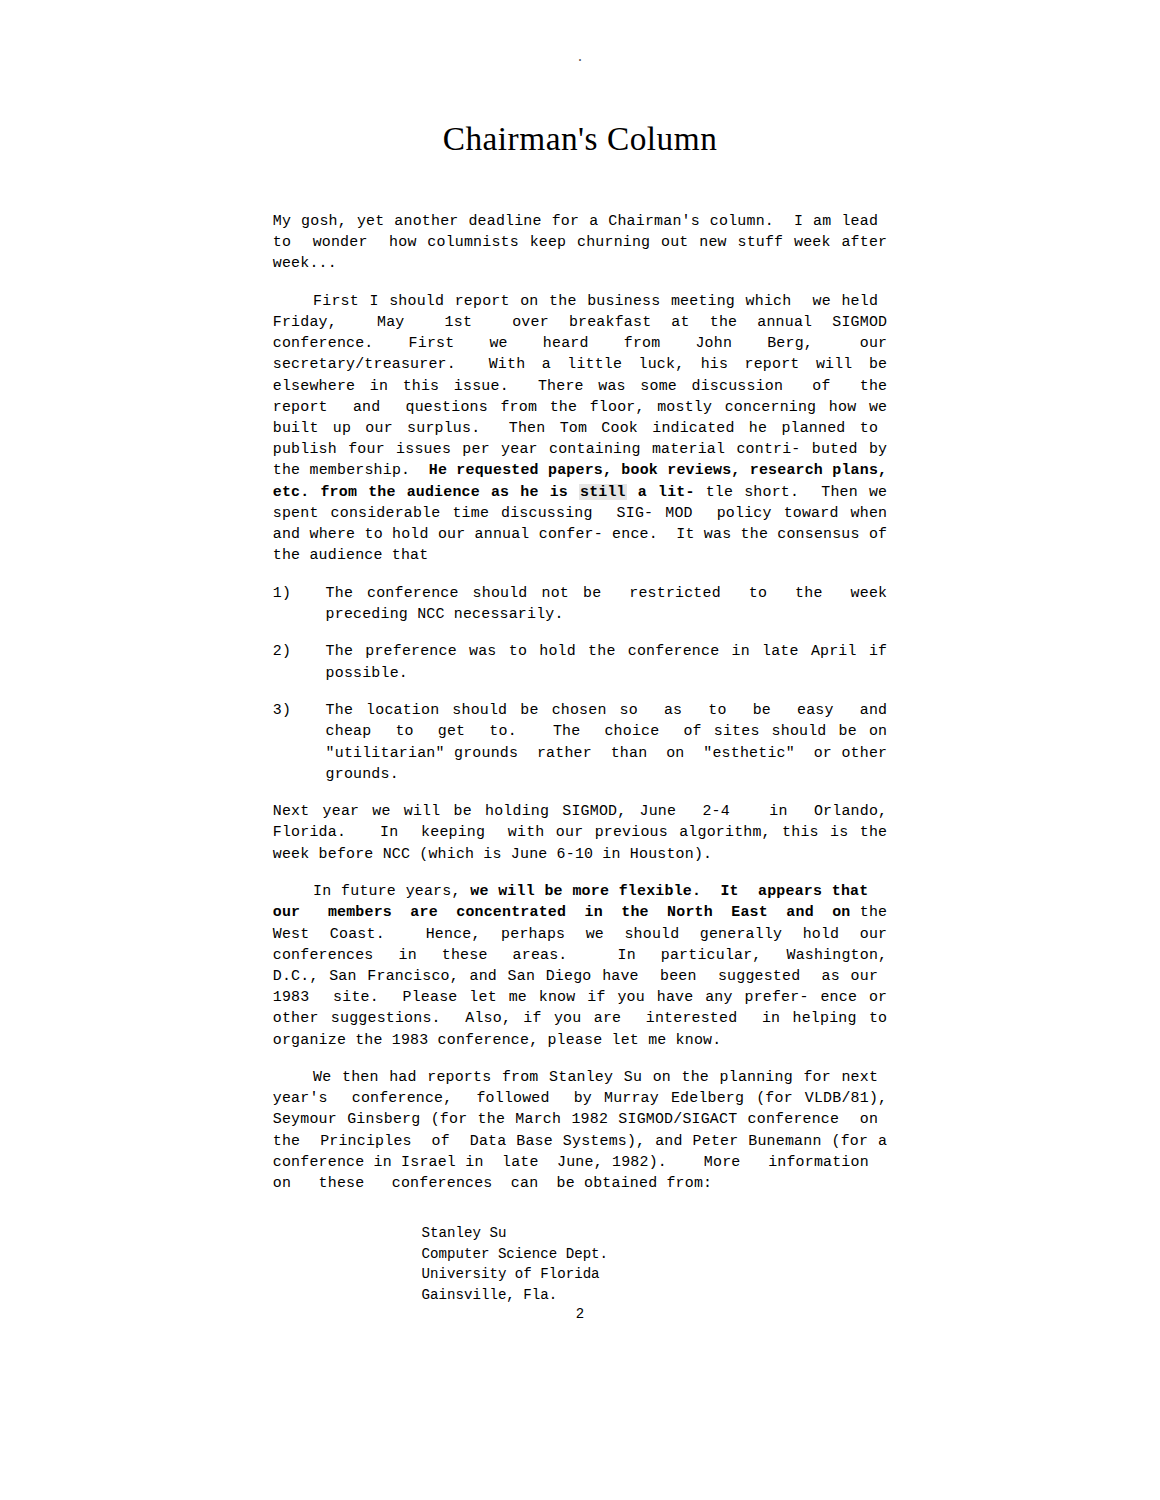.
Chairman's Column
My gosh, yet another deadline for a Chairman's column. I am lead to wonder how columnists keep churning out new stuff week after week...
First I should report on the business meeting which we held Friday, May 1st over breakfast at the annual SIGMOD conference. First we heard from John Berg, our secretary/treasurer. With a little luck, his report will be elsewhere in this issue. There was some discussion of the report and questions from the floor, mostly concerning how we built up our surplus. Then Tom Cook indicated he planned to publish four issues per year containing material contri- buted by the membership. He requested papers, book reviews, research plans, etc. from the audience as he is still a lit- tle short. Then we spent considerable time discussing SIG- MOD policy toward when and where to hold our annual confer- ence. It was the consensus of the audience that
1) The conference should not be restricted to the week preceding NCC necessarily.
2) The preference was to hold the conference in late April if possible.
3) The location should be chosen so as to be easy and cheap to get to. The choice of sites should be on "utilitarian" grounds rather than on "esthetic" or other grounds.
Next year we will be holding SIGMOD, June 2-4 in Orlando, Florida. In keeping with our previous algorithm, this is the week before NCC (which is June 6-10 in Houston).
In future years, we will be more flexible. It appears that our members are concentrated in the North East and on the West Coast. Hence, perhaps we should generally hold our conferences in these areas. In particular, Washington, D.C., San Francisco, and San Diego have been suggested as our 1983 site. Please let me know if you have any prefer- ence or other suggestions. Also, if you are interested in helping to organize the 1983 conference, please let me know.
We then had reports from Stanley Su on the planning for next year's conference, followed by Murray Edelberg (for VLDB/81), Seymour Ginsberg (for the March 1982 SIGMOD/SIGACT conference on the Principles of Data Base Systems), and Peter Bunemann (for a conference in Israel in late June, 1982). More information on these conferences can be obtained from:
Stanley Su
Computer Science Dept.
University of Florida
Gainsville, Fla.
2